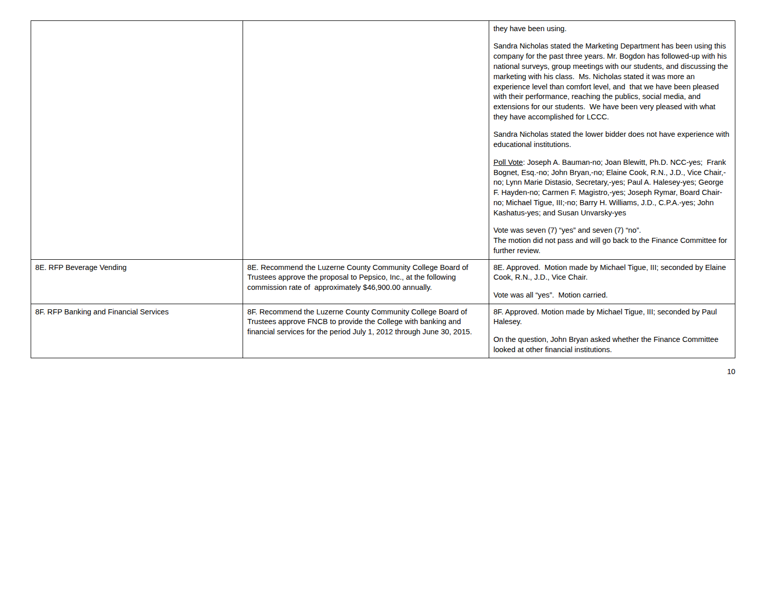| | | they have been using. Sandra Nicholas stated the Marketing Department has been using this company for the past three years. Mr. Bogdon has followed-up with his national surveys, group meetings with our students, and discussing the marketing with his class. Ms. Nicholas stated it was more an experience level than comfort level, and that we have been pleased with their performance, reaching the publics, social media, and extensions for our students. We have been very pleased with what they have accomplished for LCCC. Sandra Nicholas stated the lower bidder does not have experience with educational institutions. Poll Vote : Joseph A. Bauman-no; Joan Blewitt, Ph.D. NCC-yes; Frank Bognet, Esq.-no; John Bryan,-no; Elaine Cook, R.N., J.D., Vice Chair,-no; Lynn Marie Distasio, Secretary,-yes; Paul A. Halesey-yes; George F. Hayden-no; Carmen F. Magistro,-yes; Joseph Rymar, Board Chair-no; Michael Tigue, III;-no; Barry H. Williams, J.D., C.P.A.-yes; John Kashatus-yes; and Susan Unvarsky-yes Vote was seven (7) “yes” and seven (7) “no”. The motion did not pass and will go back to the Finance Committee for further review. |
| 8E. RFP Beverage Vending | 8E. Recommend the Luzerne County Community College Board of Trustees approve the proposal to Pepsico, Inc., at the following commission rate of approximately $46,900.00 annually. | 8E. Approved. Motion made by Michael Tigue, III; seconded by Elaine Cook, R.N., J.D., Vice Chair. Vote was all “yes”. Motion carried. |
| 8F. RFP Banking and Financial Services | 8F. Recommend the Luzerne County Community College Board of Trustees approve FNCB to provide the College with banking and financial services for the period July 1, 2012 through June 30, 2015. | 8F. Approved. Motion made by Michael Tigue, III; seconded by Paul Halesey. On the question, John Bryan asked whether the Finance Committee looked at other financial institutions. |
10